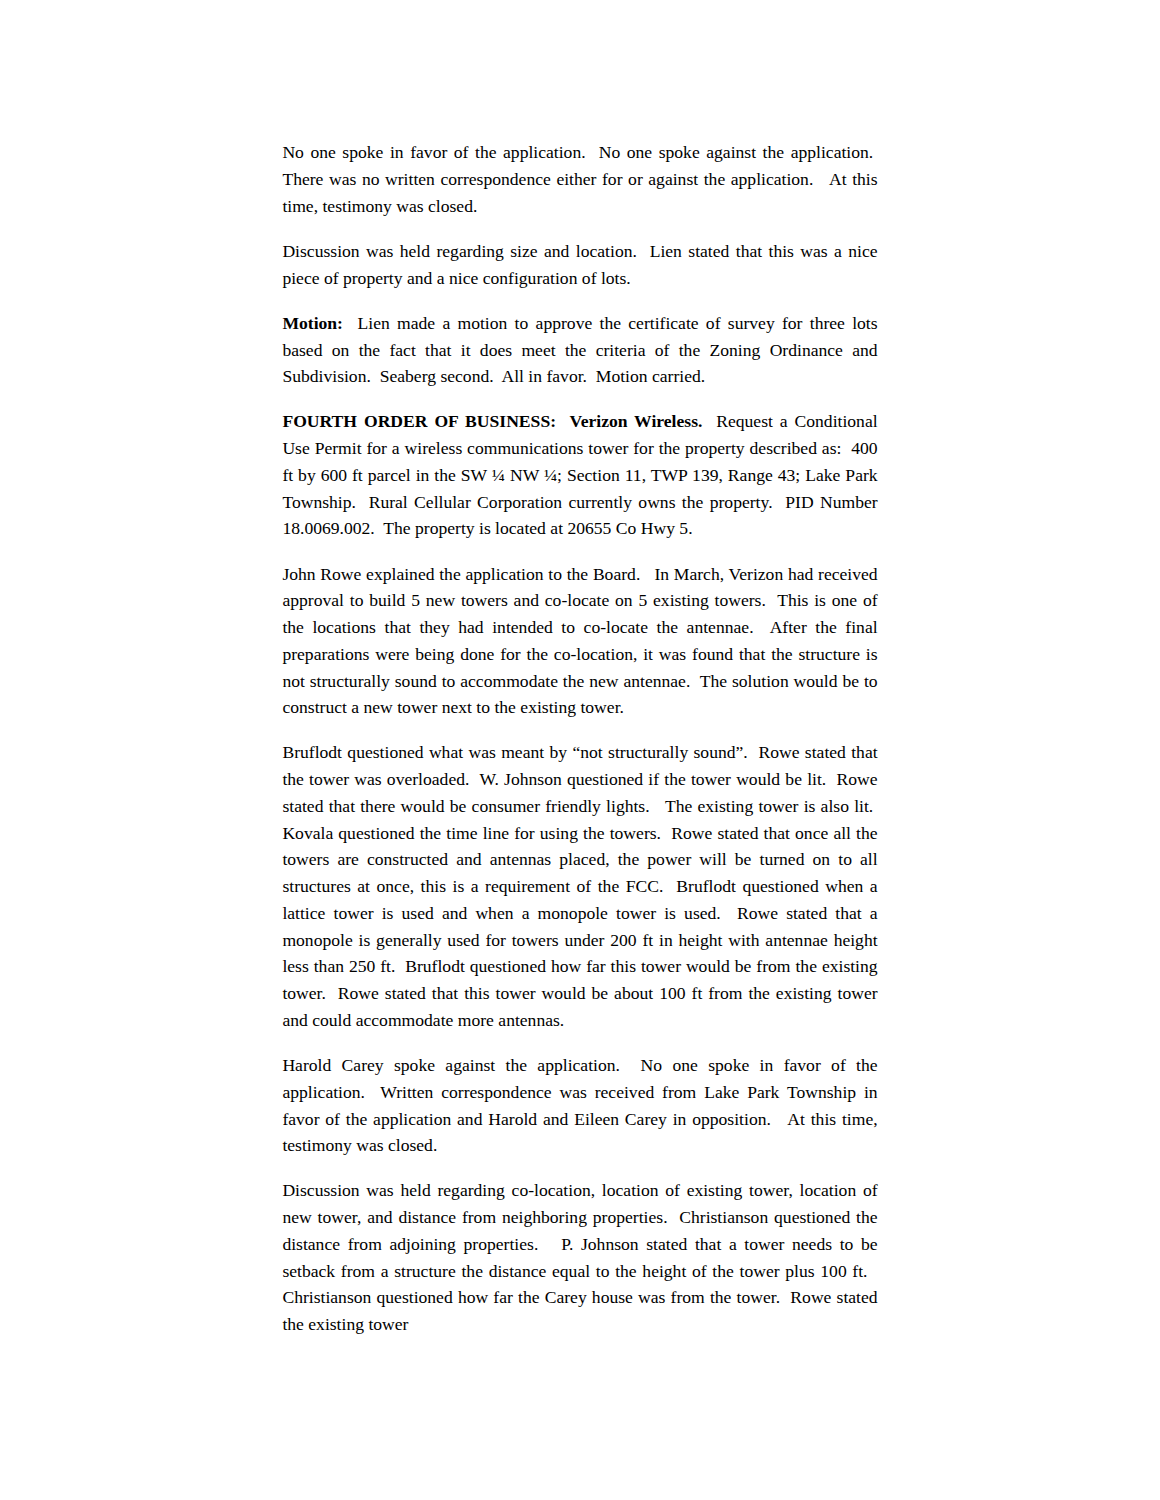No one spoke in favor of the application. No one spoke against the application. There was no written correspondence either for or against the application. At this time, testimony was closed.
Discussion was held regarding size and location. Lien stated that this was a nice piece of property and a nice configuration of lots.
Motion: Lien made a motion to approve the certificate of survey for three lots based on the fact that it does meet the criteria of the Zoning Ordinance and Subdivision. Seaberg second. All in favor. Motion carried.
FOURTH ORDER OF BUSINESS: Verizon Wireless. Request a Conditional Use Permit for a wireless communications tower for the property described as: 400 ft by 600 ft parcel in the SW ¼ NW ¼; Section 11, TWP 139, Range 43; Lake Park Township. Rural Cellular Corporation currently owns the property. PID Number 18.0069.002. The property is located at 20655 Co Hwy 5.
John Rowe explained the application to the Board. In March, Verizon had received approval to build 5 new towers and co-locate on 5 existing towers. This is one of the locations that they had intended to co-locate the antennae. After the final preparations were being done for the co-location, it was found that the structure is not structurally sound to accommodate the new antennae. The solution would be to construct a new tower next to the existing tower.
Bruflodt questioned what was meant by “not structurally sound”. Rowe stated that the tower was overloaded. W. Johnson questioned if the tower would be lit. Rowe stated that there would be consumer friendly lights. The existing tower is also lit. Kovala questioned the time line for using the towers. Rowe stated that once all the towers are constructed and antennas placed, the power will be turned on to all structures at once, this is a requirement of the FCC. Bruflodt questioned when a lattice tower is used and when a monopole tower is used. Rowe stated that a monopole is generally used for towers under 200 ft in height with antennae height less than 250 ft. Bruflodt questioned how far this tower would be from the existing tower. Rowe stated that this tower would be about 100 ft from the existing tower and could accommodate more antennas.
Harold Carey spoke against the application. No one spoke in favor of the application. Written correspondence was received from Lake Park Township in favor of the application and Harold and Eileen Carey in opposition. At this time, testimony was closed.
Discussion was held regarding co-location, location of existing tower, location of new tower, and distance from neighboring properties. Christianson questioned the distance from adjoining properties. P. Johnson stated that a tower needs to be setback from a structure the distance equal to the height of the tower plus 100 ft. Christianson questioned how far the Carey house was from the tower. Rowe stated the existing tower